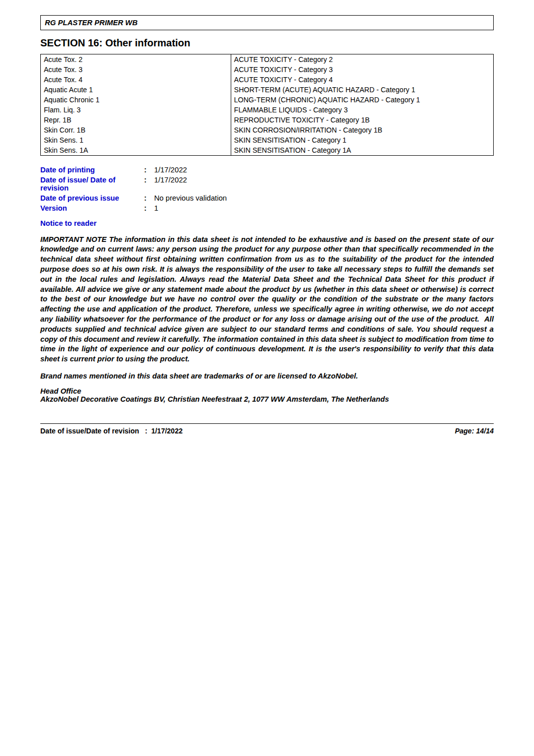RG PLASTER PRIMER WB
SECTION 16: Other information
| Acute Tox. 2 | ACUTE TOXICITY - Category 2 |
| Acute Tox. 3 | ACUTE TOXICITY - Category 3 |
| Acute Tox. 4 | ACUTE TOXICITY - Category 4 |
| Aquatic Acute 1 | SHORT-TERM (ACUTE) AQUATIC HAZARD - Category 1 |
| Aquatic Chronic 1 | LONG-TERM (CHRONIC) AQUATIC HAZARD - Category 1 |
| Flam. Liq. 3 | FLAMMABLE LIQUIDS - Category 3 |
| Repr. 1B | REPRODUCTIVE TOXICITY - Category 1B |
| Skin Corr. 1B | SKIN CORROSION/IRRITATION - Category 1B |
| Skin Sens. 1 | SKIN SENSITISATION - Category 1 |
| Skin Sens. 1A | SKIN SENSITISATION - Category 1A |
| Date of printing | : | 1/17/2022 |
| Date of issue/ Date of revision | : | 1/17/2022 |
| Date of previous issue | : | No previous validation |
| Version | : | 1 |
Notice to reader
IMPORTANT NOTE The information in this data sheet is not intended to be exhaustive and is based on the present state of our knowledge and on current laws: any person using the product for any purpose other than that specifically recommended in the technical data sheet without first obtaining written confirmation from us as to the suitability of the product for the intended purpose does so at his own risk. It is always the responsibility of the user to take all necessary steps to fulfill the demands set out in the local rules and legislation. Always read the Material Data Sheet and the Technical Data Sheet for this product if available. All advice we give or any statement made about the product by us (whether in this data sheet or otherwise) is correct to the best of our knowledge but we have no control over the quality or the condition of the substrate or the many factors affecting the use and application of the product. Therefore, unless we specifically agree in writing otherwise, we do not accept any liability whatsoever for the performance of the product or for any loss or damage arising out of the use of the product. All products supplied and technical advice given are subject to our standard terms and conditions of sale. You should request a copy of this document and review it carefully. The information contained in this data sheet is subject to modification from time to time in the light of experience and our policy of continuous development. It is the user's responsibility to verify that this data sheet is current prior to using the product.
Brand names mentioned in this data sheet are trademarks of or are licensed to AkzoNobel.
Head Office
AkzoNobel Decorative Coatings BV, Christian Neefestraat 2, 1077 WW Amsterdam, The Netherlands
Date of issue/Date of revision : 1/17/2022
Page: 14/14